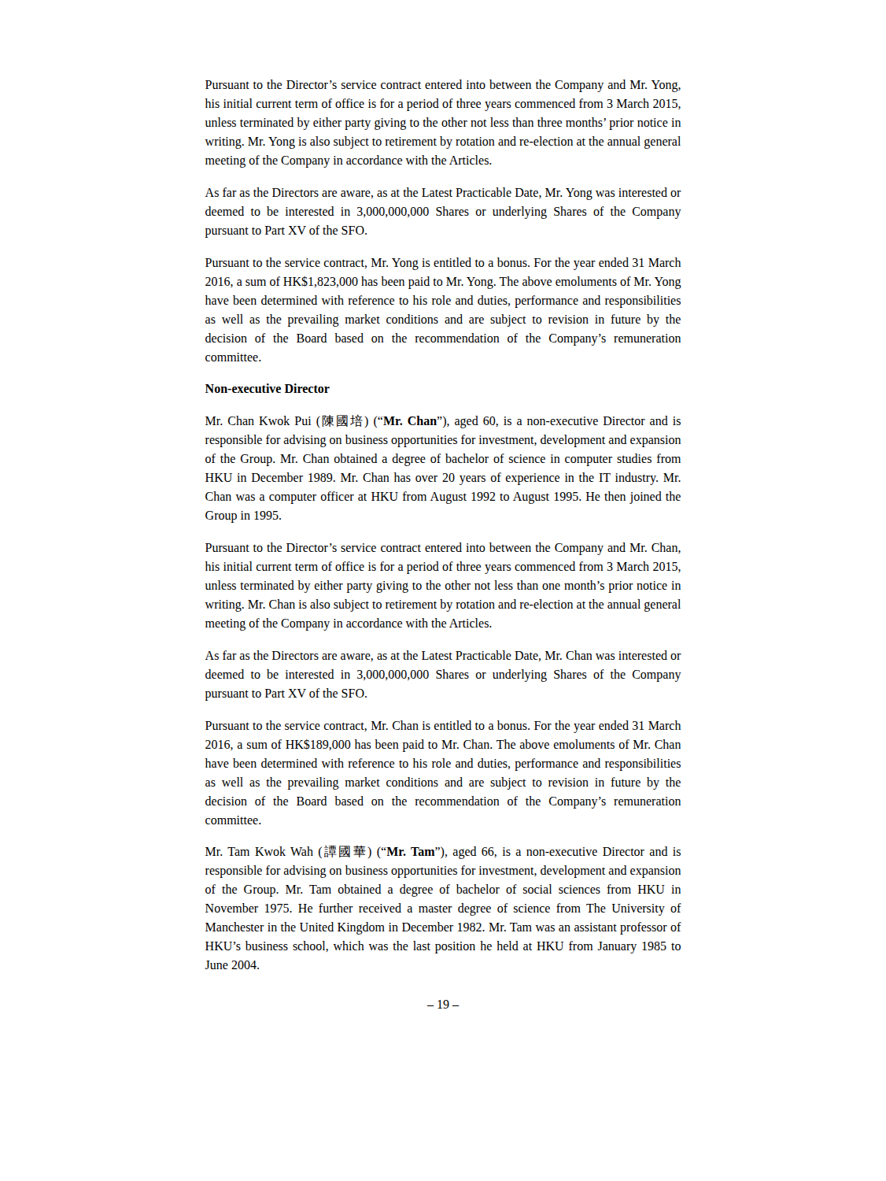Pursuant to the Director’s service contract entered into between the Company and Mr. Yong, his initial current term of office is for a period of three years commenced from 3 March 2015, unless terminated by either party giving to the other not less than three months’ prior notice in writing. Mr. Yong is also subject to retirement by rotation and re-election at the annual general meeting of the Company in accordance with the Articles.
As far as the Directors are aware, as at the Latest Practicable Date, Mr. Yong was interested or deemed to be interested in 3,000,000,000 Shares or underlying Shares of the Company pursuant to Part XV of the SFO.
Pursuant to the service contract, Mr. Yong is entitled to a bonus. For the year ended 31 March 2016, a sum of HK$1,823,000 has been paid to Mr. Yong. The above emoluments of Mr. Yong have been determined with reference to his role and duties, performance and responsibilities as well as the prevailing market conditions and are subject to revision in future by the decision of the Board based on the recommendation of the Company’s remuneration committee.
Non-executive Director
Mr. Chan Kwok Pui (陳國培) (“Mr. Chan”), aged 60, is a non-executive Director and is responsible for advising on business opportunities for investment, development and expansion of the Group. Mr. Chan obtained a degree of bachelor of science in computer studies from HKU in December 1989. Mr. Chan has over 20 years of experience in the IT industry. Mr. Chan was a computer officer at HKU from August 1992 to August 1995. He then joined the Group in 1995.
Pursuant to the Director’s service contract entered into between the Company and Mr. Chan, his initial current term of office is for a period of three years commenced from 3 March 2015, unless terminated by either party giving to the other not less than one month’s prior notice in writing. Mr. Chan is also subject to retirement by rotation and re-election at the annual general meeting of the Company in accordance with the Articles.
As far as the Directors are aware, as at the Latest Practicable Date, Mr. Chan was interested or deemed to be interested in 3,000,000,000 Shares or underlying Shares of the Company pursuant to Part XV of the SFO.
Pursuant to the service contract, Mr. Chan is entitled to a bonus. For the year ended 31 March 2016, a sum of HK$189,000 has been paid to Mr. Chan. The above emoluments of Mr. Chan have been determined with reference to his role and duties, performance and responsibilities as well as the prevailing market conditions and are subject to revision in future by the decision of the Board based on the recommendation of the Company’s remuneration committee.
Mr. Tam Kwok Wah (譚國華) (“Mr. Tam”), aged 66, is a non-executive Director and is responsible for advising on business opportunities for investment, development and expansion of the Group. Mr. Tam obtained a degree of bachelor of social sciences from HKU in November 1975. He further received a master degree of science from The University of Manchester in the United Kingdom in December 1982. Mr. Tam was an assistant professor of HKU’s business school, which was the last position he held at HKU from January 1985 to June 2004.
– 19 –